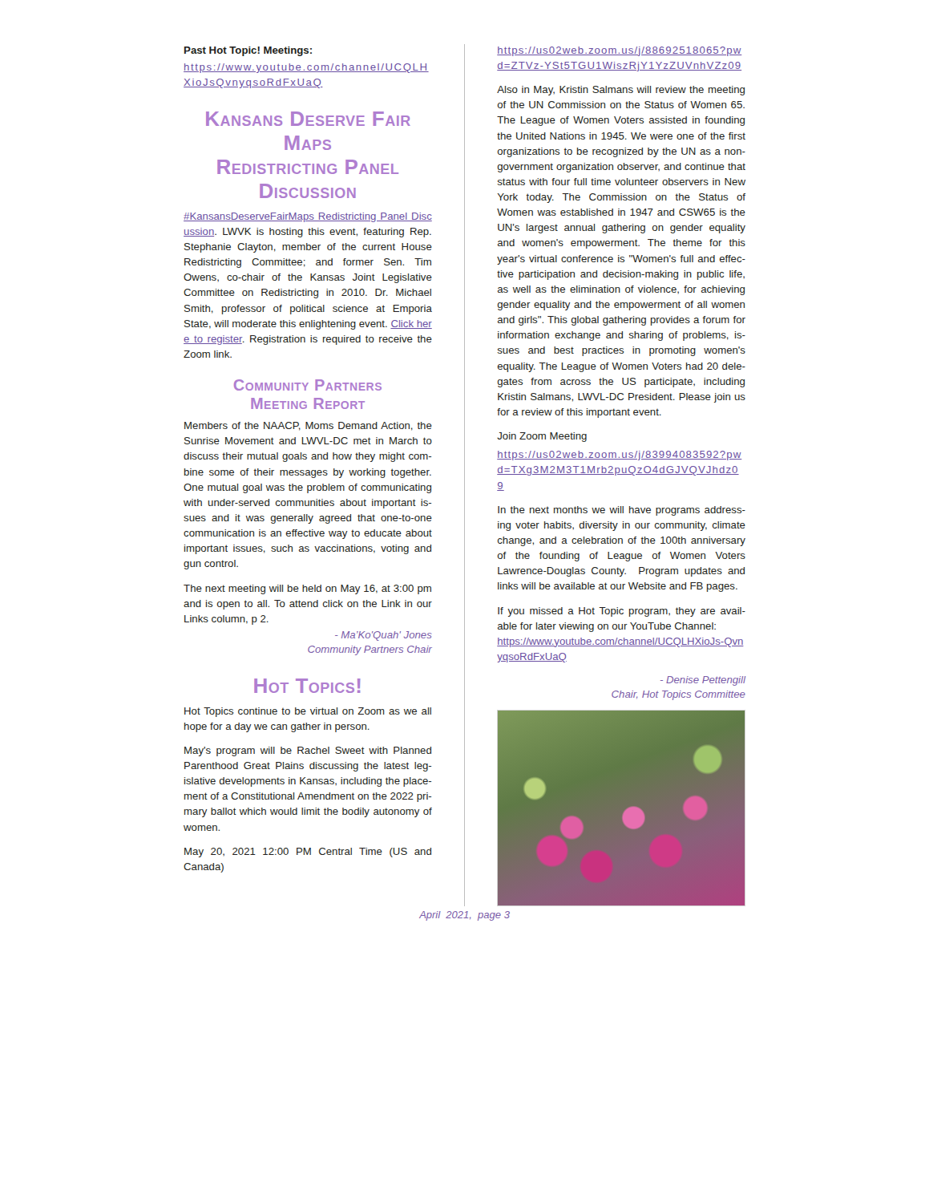Past Hot Topic! Meetings:
https://www.youtube.com/channel/UCQLHXioJsQvnyqsoRdFxUaQ
Kansans Deserve Fair Maps
Redistricting Panel Discussion
#KansansDeserveFairMaps Redistricting Panel Discussion. LWVK is hosting this event, featuring Rep. Stephanie Clayton, member of the current House Redistricting Committee; and former Sen. Tim Owens, co-chair of the Kansas Joint Legislative Committee on Redistricting in 2010. Dr. Michael Smith, professor of political science at Emporia State, will moderate this enlightening event. Click here to register. Registration is required to receive the Zoom link.
Community Partners
Meeting Report
Members of the NAACP, Moms Demand Action, the Sunrise Movement and LWVL-DC met in March to discuss their mutual goals and how they might combine some of their messages by working together. One mutual goal was the problem of communicating with under-served communities about important issues and it was generally agreed that one-to-one communication is an effective way to educate about important issues, such as vaccinations, voting and gun control.
The next meeting will be held on May 16, at 3:00 pm and is open to all. To attend click on the Link in our Links column, p 2.
- Ma’Ko'Quah' Jones
Community Partners Chair
Hot Topics!
Hot Topics continue to be virtual on Zoom as we all hope for a day we can gather in person.
May's program will be Rachel Sweet with Planned Parenthood Great Plains discussing the latest legislative developments in Kansas, including the placement of a Constitutional Amendment on the 2022 primary ballot which would limit the bodily autonomy of women.
May 20, 2021 12:00 PM Central Time (US and Canada)
https://us02web.zoom.us/j/88692518065?pwd=ZTVz-YSt5TGU1WiszRjY1YzZUVnhVZz09
Also in May, Kristin Salmans will review the meeting of the UN Commission on the Status of Women 65. The League of Women Voters assisted in founding the United Nations in 1945. We were one of the first organizations to be recognized by the UN as a non-government organization observer, and continue that status with four full time volunteer observers in New York today. The Commission on the Status of Women was established in 1947 and CSW65 is the UN's largest annual gathering on gender equality and women's empowerment. The theme for this year's virtual conference is "Women's full and effective participation and decision-making in public life, as well as the elimination of violence, for achieving gender equality and the empowerment of all women and girls". This global gathering provides a forum for information exchange and sharing of problems, issues and best practices in promoting women's equality. The League of Women Voters had 20 delegates from across the US participate, including Kristin Salmans, LWVL-DC President. Please join us for a review of this important event.
Join Zoom Meeting
https://us02web.zoom.us/j/83994083592?pwd=TXg3M2M3T1Mrb2puQzO4dGJVQVJhdz09
In the next months we will have programs addressing voter habits, diversity in our community, climate change, and a celebration of the 100th anniversary of the founding of League of Women Voters Lawrence-Douglas County. Program updates and links will be available at our Website and FB pages.
If you missed a Hot Topic program, they are available for later viewing on our YouTube Channel:
https://www.youtube.com/channel/UCQLHXioJs-QvnyqsoRdFxUaQ
- Denise Pettengill
Chair, Hot Topics Committee
April 2021, page 3